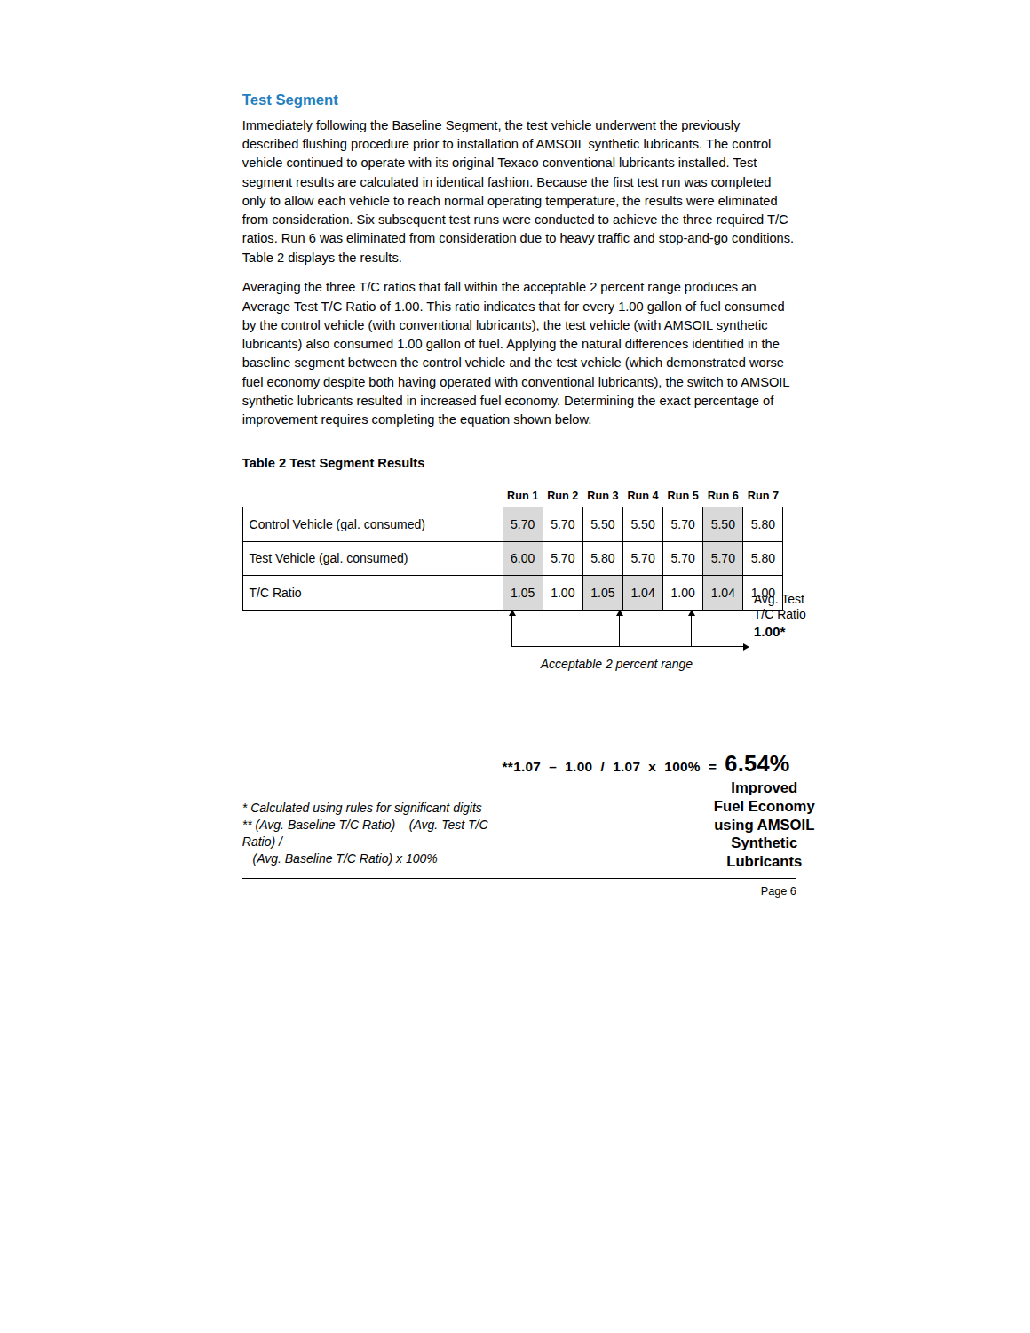Test Segment
Immediately following the Baseline Segment, the test vehicle underwent the previously described flushing procedure prior to installation of AMSOIL synthetic lubricants. The control vehicle continued to operate with its original Texaco conventional lubricants installed. Test segment results are calculated in identical fashion. Because the first test run was completed only to allow each vehicle to reach normal operating temperature, the results were eliminated from consideration. Six subsequent test runs were conducted to achieve the three required T/C ratios. Run 6 was eliminated from consideration due to heavy traffic and stop-and-go conditions. Table 2 displays the results.
Averaging the three T/C ratios that fall within the acceptable 2 percent range produces an Average Test T/C Ratio of 1.00. This ratio indicates that for every 1.00 gallon of fuel consumed by the control vehicle (with conventional lubricants), the test vehicle (with AMSOIL synthetic lubricants) also consumed 1.00 gallon of fuel. Applying the natural differences identified in the baseline segment between the control vehicle and the test vehicle (which demonstrated worse fuel economy despite both having operated with conventional lubricants), the switch to AMSOIL synthetic lubricants resulted in increased fuel economy. Determining the exact percentage of improvement requires completing the equation shown below.
Table 2 Test Segment Results
| | Run 1 | Run 2 | Run 3 | Run 4 | Run 5 | Run 6 | Run 7 |
| --- | --- | --- | --- | --- | --- | --- | --- |
| Control Vehicle (gal. consumed) | 5.70 | 5.70 | 5.50 | 5.50 | 5.70 | 5.50 | 5.80 |
| Test Vehicle (gal. consumed) | 6.00 | 5.70 | 5.80 | 5.70 | 5.70 | 5.70 | 5.80 |
| T/C Ratio | 1.05 | 1.00 | 1.05 | 1.04 | 1.00 | 1.04 | 1.00 |
Avg. Test
T/C Ratio
1.00*
Acceptable 2 percent range
**1.07 – 1.00 / 1.07 x 100% = 6.54%
Improved
Fuel Economy
using AMSOIL
Synthetic
Lubricants
* Calculated using rules for significant digits
** (Avg. Baseline T/C Ratio) – (Avg. Test T/C Ratio) /
(Avg. Baseline T/C Ratio) x 100%
Page 6